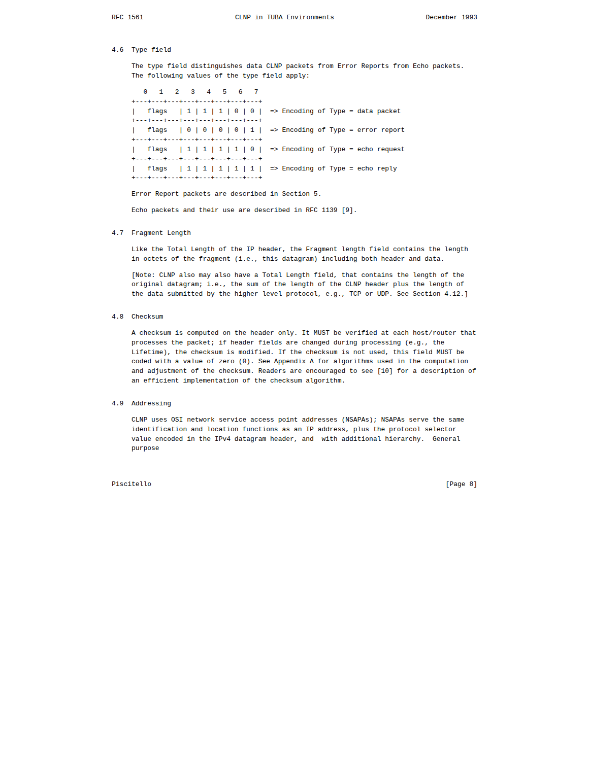RFC 1561 CLNP in TUBA Environments December 1993
4.6 Type field
The type field distinguishes data CLNP packets from Error Reports from Echo packets. The following values of the type field apply:
   0   1   2   3   4   5   6   7
+---+---+---+---+---+---+---+---+
|   flags   | 1 | 1 | 1 | 0 | 0 |  => Encoding of Type = data packet
+---+---+---+---+---+---+---+---+
|   flags   | 0 | 0 | 0 | 0 | 1 |  => Encoding of Type = error report
+---+---+---+---+---+---+---+---+
|   flags   | 1 | 1 | 1 | 1 | 0 |  => Encoding of Type = echo request
+---+---+---+---+---+---+---+---+
|   flags   | 1 | 1 | 1 | 1 | 1 |  => Encoding of Type = echo reply
+---+---+---+---+---+---+---+---+
Error Report packets are described in Section 5.
Echo packets and their use are described in RFC 1139 [9].
4.7 Fragment Length
Like the Total Length of the IP header, the Fragment length field contains the length in octets of the fragment (i.e., this datagram) including both header and data.
[Note: CLNP also may also have a Total Length field, that contains the length of the original datagram; i.e., the sum of the length of the CLNP header plus the length of the data submitted by the higher level protocol, e.g., TCP or UDP. See Section 4.12.]
4.8 Checksum
A checksum is computed on the header only. It MUST be verified at each host/router that processes the packet; if header fields are changed during processing (e.g., the Lifetime), the checksum is modified. If the checksum is not used, this field MUST be coded with a value of zero (0). See Appendix A for algorithms used in the computation and adjustment of the checksum. Readers are encouraged to see [10] for a description of an efficient implementation of the checksum algorithm.
4.9 Addressing
CLNP uses OSI network service access point addresses (NSAPAs); NSAPAs serve the same identification and location functions as an IP address, plus the protocol selector value encoded in the IPv4 datagram header, and with additional hierarchy. General purpose
Piscitello [Page 8]